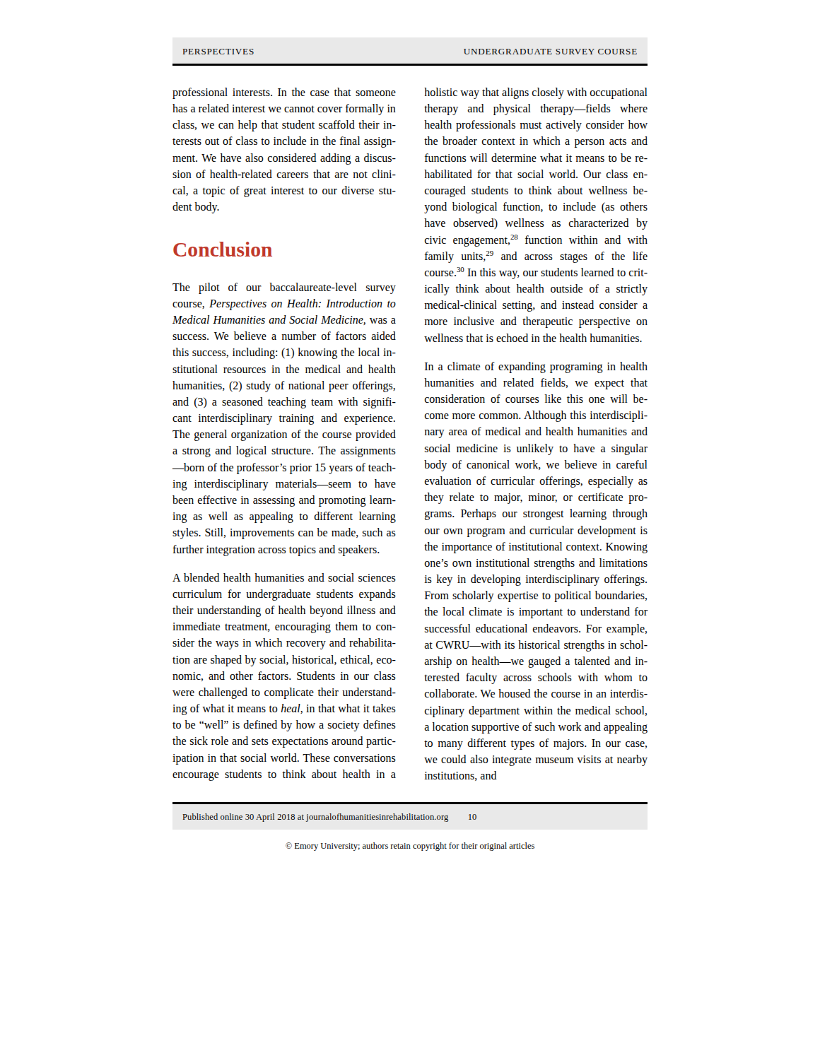Perspectives
Undergraduate Survey Course
professional interests. In the case that someone has a related interest we cannot cover formally in class, we can help that student scaffold their interests out of class to include in the final assignment. We have also considered adding a discussion of health-related careers that are not clinical, a topic of great interest to our diverse student body.
Conclusion
The pilot of our baccalaureate-level survey course, Perspectives on Health: Introduction to Medical Humanities and Social Medicine, was a success. We believe a number of factors aided this success, including: (1) knowing the local institutional resources in the medical and health humanities, (2) study of national peer offerings, and (3) a seasoned teaching team with significant interdisciplinary training and experience. The general organization of the course provided a strong and logical structure. The assignments—born of the professor’s prior 15 years of teaching interdisciplinary materials—seem to have been effective in assessing and promoting learning as well as appealing to different learning styles. Still, improvements can be made, such as further integration across topics and speakers.
A blended health humanities and social sciences curriculum for undergraduate students expands their understanding of health beyond illness and immediate treatment, encouraging them to consider the ways in which recovery and rehabilitation are shaped by social, historical, ethical, economic, and other factors. Students in our class were challenged to complicate their understanding of what it means to heal, in that what it takes to be “well” is defined by how a society defines the sick role and sets expectations around participation in that social world. These conversations encourage students to think about health in a holistic way that aligns closely with occupational therapy and physical therapy—fields where health professionals must actively consider how the broader context in which a person acts and functions will determine what it means to be rehabilitated for that social world. Our class encouraged students to think about wellness beyond biological function, to include (as others have observed) wellness as characterized by civic engagement,28 function within and with family units,29 and across stages of the life course.30 In this way, our students learned to critically think about health outside of a strictly medical-clinical setting, and instead consider a more inclusive and therapeutic perspective on wellness that is echoed in the health humanities.
In a climate of expanding programing in health humanities and related fields, we expect that consideration of courses like this one will become more common. Although this interdisciplinary area of medical and health humanities and social medicine is unlikely to have a singular body of canonical work, we believe in careful evaluation of curricular offerings, especially as they relate to major, minor, or certificate programs. Perhaps our strongest learning through our own program and curricular development is the importance of institutional context. Knowing one’s own institutional strengths and limitations is key in developing interdisciplinary offerings. From scholarly expertise to political boundaries, the local climate is important to understand for successful educational endeavors. For example, at CWRU—with its historical strengths in scholarship on health—we gauged a talented and interested faculty across schools with whom to collaborate. We housed the course in an interdisciplinary department within the medical school, a location supportive of such work and appealing to many different types of majors. In our case, we could also integrate museum visits at nearby institutions, and
Published online 30 April 2018 at journalofhumanitiesinrehabilitation.org 10
© Emory University; authors retain copyright for their original articles